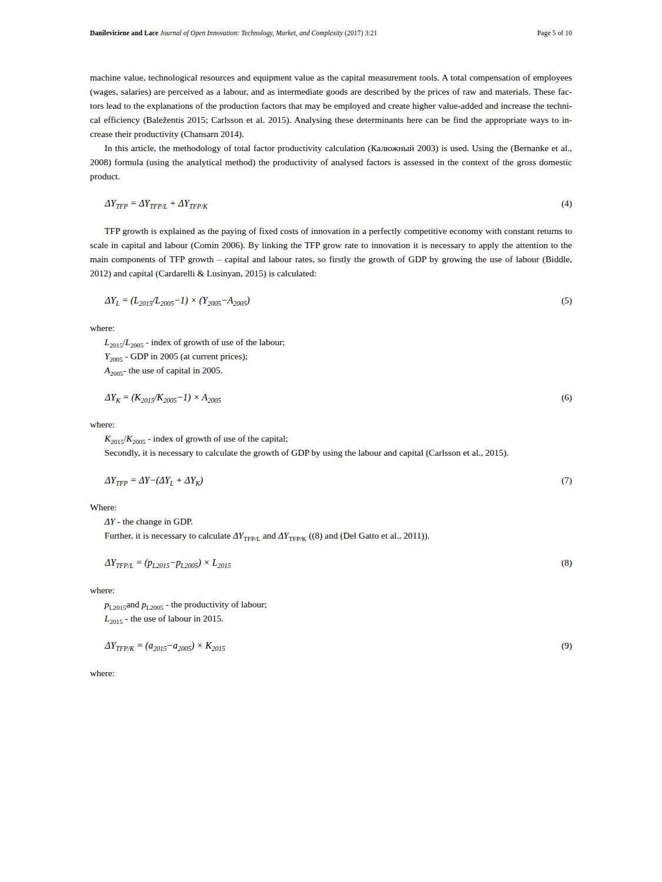Danileviciene and Lace Journal of Open Innovation: Technology, Market, and Complexity (2017) 3:21
Page 5 of 10
machine value, technological resources and equipment value as the capital measurement tools. A total compensation of employees (wages, salaries) are perceived as a labour, and as intermediate goods are described by the prices of raw and materials. These factors lead to the explanations of the production factors that may be employed and create higher value-added and increase the technical efficiency (Baležentis 2015; Carlsson et al. 2015). Analysing these determinants here can be find the appropriate ways to increase their productivity (Chansarn 2014).
In this article, the methodology of total factor productivity calculation (Калюжный 2003) is used. Using the (Bernanke et al., 2008) formula (using the analytical method) the productivity of analysed factors is assessed in the context of the gross domestic product.
ΔYTFP = ΔYTFP/L + ΔYTFP/K
(4)
TFP growth is explained as the paying of fixed costs of innovation in a perfectly competitive economy with constant returns to scale in capital and labour (Comin 2006). By linking the TFP grow rate to innovation it is necessary to apply the attention to the main components of TFP growth – capital and labour rates, so firstly the growth of GDP by growing the use of labour (Biddle, 2012) and capital (Cardarelli & Lusinyan, 2015) is calculated:
ΔYL = (L2015/L2005−1) × (Y2005−A2005)
(5)
where:
L2015/L2005 - index of growth of use of the labour;
Y2005 - GDP in 2005 (at current prices);
A2005- the use of capital in 2005.
ΔYK = (K2015/K2005−1) × A2005
(6)
where:
K2015/K2005 - index of growth of use of the capital;
Secondly, it is necessary to calculate the growth of GDP by using the labour and capital (Carlsson et al., 2015).
ΔYTFP = ΔY−(ΔYL + ΔYK)
(7)
Where:
ΔY - the change in GDP.
Further, it is necessary to calculate ΔYTFP/L and ΔYTFP/K ((8) and (Del Gatto et al., 2011)).
ΔYTFP/L = (pL2015−pL2005) × L2015
(8)
where:
pL2015and pL2005 - the productivity of labour;
L2015 - the use of labour in 2015.
ΔYTFP/K = (a2015−a2005) × K2015
(9)
where: